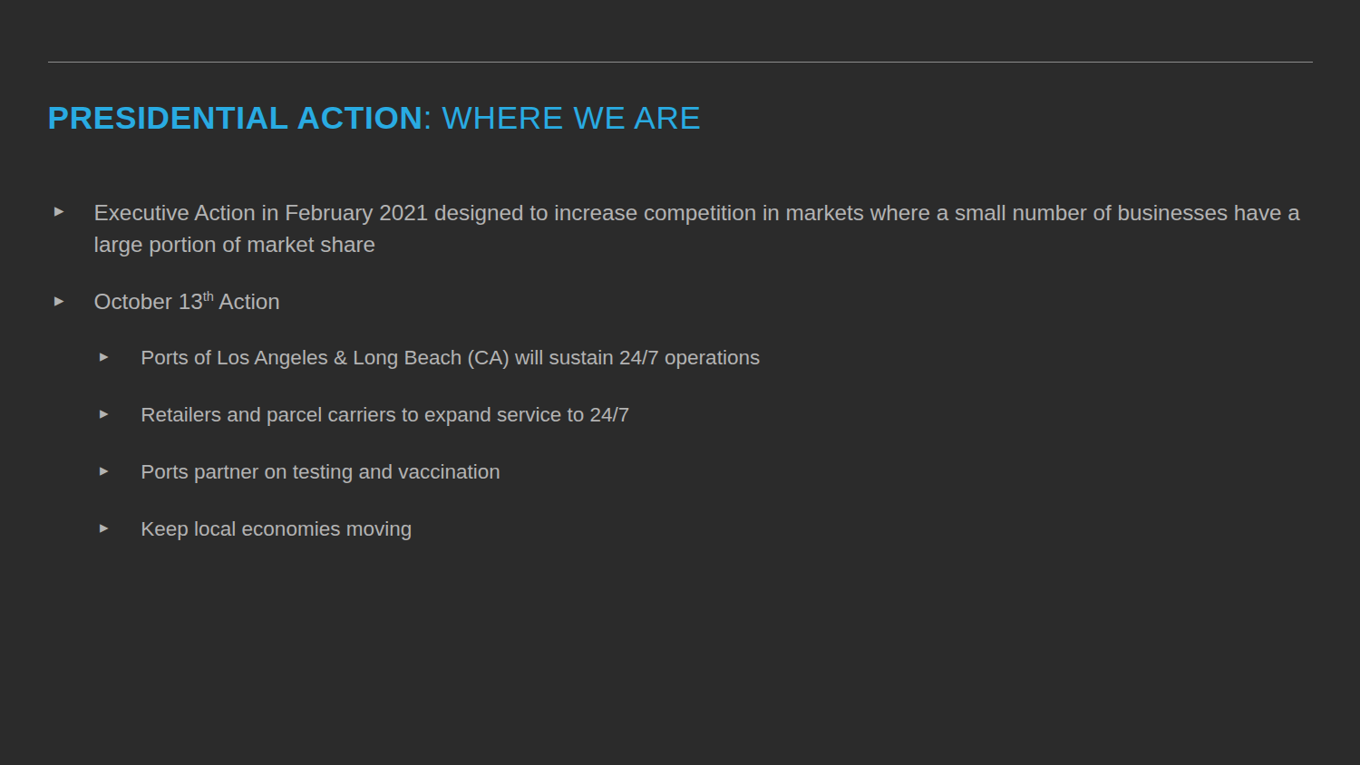Presidential Action: Where We Are
Executive Action in February 2021 designed to increase competition in markets where a small number of businesses have a large portion of market share
October 13th Action
Ports of Los Angeles & Long Beach (CA) will sustain 24/7 operations
Retailers and parcel carriers to expand service to 24/7
Ports partner on testing and vaccination
Keep local economies moving